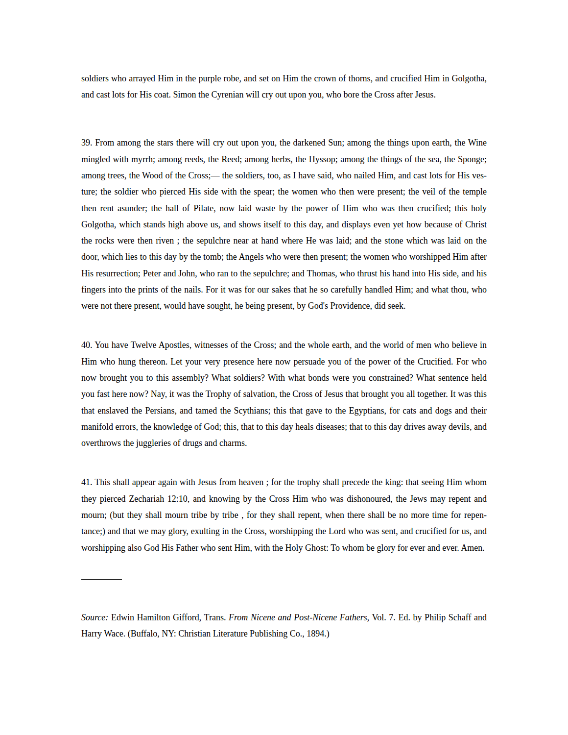soldiers who arrayed Him in the purple robe, and set on Him the crown of thorns, and crucified Him in Golgotha, and cast lots for His coat. Simon the Cyrenian will cry out upon you, who bore the Cross after Jesus.
39. From among the stars there will cry out upon you, the darkened Sun; among the things upon earth, the Wine mingled with myrrh; among reeds, the Reed; among herbs, the Hyssop; among the things of the sea, the Sponge; among trees, the Wood of the Cross;— the soldiers, too, as I have said, who nailed Him, and cast lots for His vesture; the soldier who pierced His side with the spear; the women who then were present; the veil of the temple then rent asunder; the hall of Pilate, now laid waste by the power of Him who was then crucified; this holy Golgotha, which stands high above us, and shows itself to this day, and displays even yet how because of Christ the rocks were then riven ; the sepulchre near at hand where He was laid; and the stone which was laid on the door, which lies to this day by the tomb; the Angels who were then present; the women who worshipped Him after His resurrection; Peter and John, who ran to the sepulchre; and Thomas, who thrust his hand into His side, and his fingers into the prints of the nails. For it was for our sakes that he so carefully handled Him; and what thou, who were not there present, would have sought, he being present, by God's Providence, did seek.
40. You have Twelve Apostles, witnesses of the Cross; and the whole earth, and the world of men who believe in Him who hung thereon. Let your very presence here now persuade you of the power of the Crucified. For who now brought you to this assembly? What soldiers? With what bonds were you constrained? What sentence held you fast here now? Nay, it was the Trophy of salvation, the Cross of Jesus that brought you all together. It was this that enslaved the Persians, and tamed the Scythians; this that gave to the Egyptians, for cats and dogs and their manifold errors, the knowledge of God; this, that to this day heals diseases; that to this day drives away devils, and overthrows the juggleries of drugs and charms.
41. This shall appear again with Jesus from heaven ; for the trophy shall precede the king: that seeing Him whom they pierced Zechariah 12:10, and knowing by the Cross Him who was dishonoured, the Jews may repent and mourn; (but they shall mourn tribe by tribe , for they shall repent, when there shall be no more time for repentance;) and that we may glory, exulting in the Cross, worshipping the Lord who was sent, and crucified for us, and worshipping also God His Father who sent Him, with the Holy Ghost: To whom be glory for ever and ever. Amen.
Source: Edwin Hamilton Gifford, Trans. From Nicene and Post-Nicene Fathers, Vol. 7. Ed. by Philip Schaff and Harry Wace. (Buffalo, NY: Christian Literature Publishing Co., 1894.)